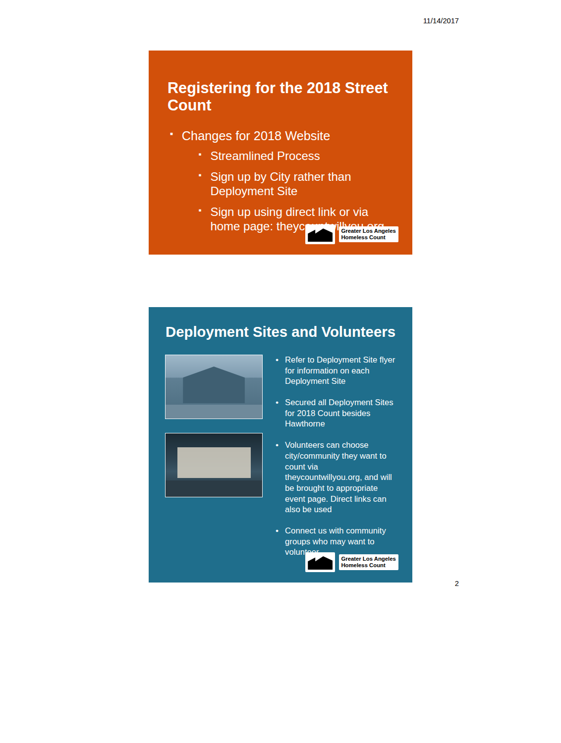11/14/2017
Registering for the 2018 Street Count
Changes for 2018 Website
Streamlined Process
Sign up by City rather than Deployment Site
Sign up using direct link or via home page: theycountwillyou.org
Greater Los Angeles
Homeless Count
Deployment Sites and Volunteers
Refer to Deployment Site flyer for information on each Deployment Site
Secured all Deployment Sites for 2018 Count besides Hawthorne
Volunteers can choose city/community they want to count via theycountwillyou.org, and will be brought to appropriate event page. Direct links can also be used
Connect us with community groups who may want to volunteer
Greater Los Angeles
Homeless Count
2